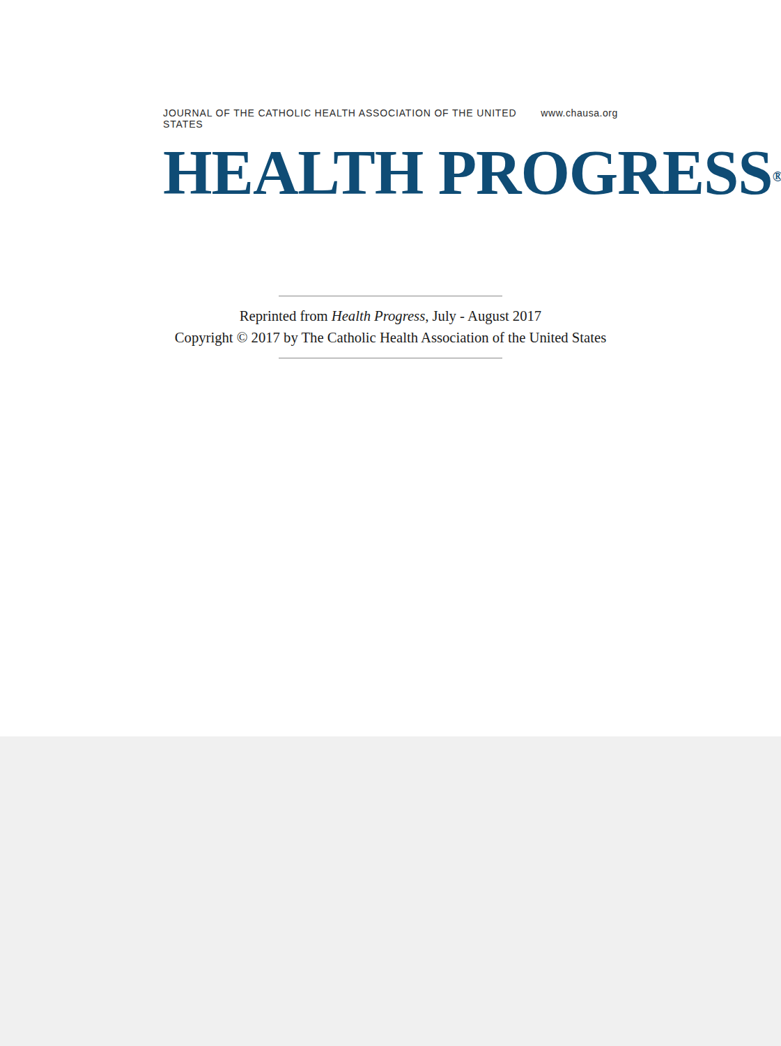Journal of the Catholic Health Association of the United States www.chausa.org
HEALTH PROGRESS®
Reprinted from Health Progress, July - August 2017
Copyright © 2017 by The Catholic Health Association of the United States